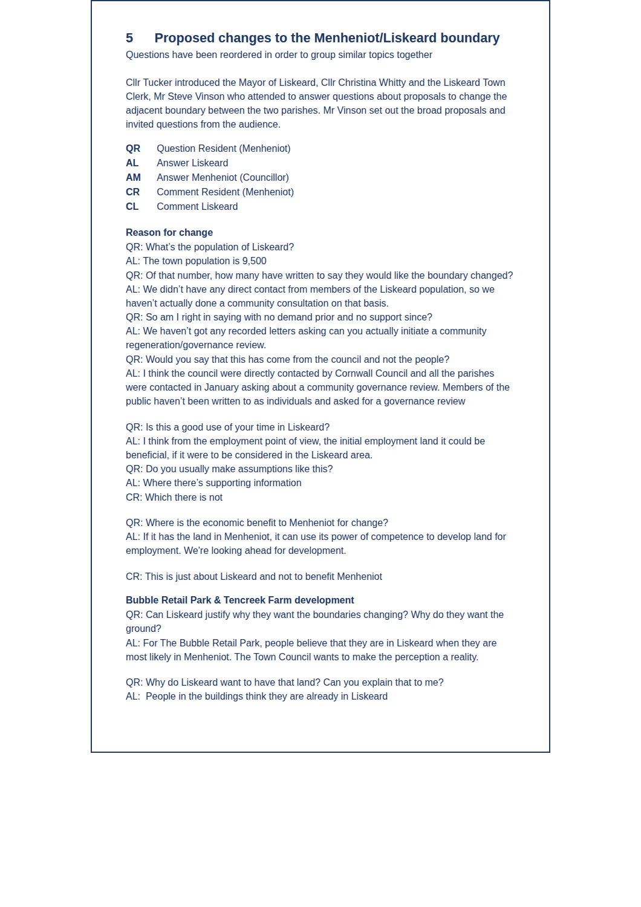5 Proposed changes to the Menheniot/Liskeard boundary
Questions have been reordered in order to group similar topics together
Cllr Tucker introduced the Mayor of Liskeard, Cllr Christina Whitty and the Liskeard Town Clerk, Mr Steve Vinson who attended to answer questions about proposals to change the adjacent boundary between the two parishes. Mr Vinson set out the broad proposals and invited questions from the audience.
QRQuestion Resident (Menheniot)
ALAnswer Liskeard
AMAnswer Menheniot (Councillor)
CRComment Resident (Menheniot)
CLComment Liskeard
Reason for change
QR: What’s the population of Liskeard?
AL: The town population is 9,500
QR: Of that number, how many have written to say they would like the boundary changed?
AL: We didn’t have any direct contact from members of the Liskeard population, so we haven’t actually done a community consultation on that basis.
QR: So am I right in saying with no demand prior and no support since?
AL: We haven’t got any recorded letters asking can you actually initiate a community regeneration/governance review.
QR: Would you say that this has come from the council and not the people?
AL: I think the council were directly contacted by Cornwall Council and all the parishes were contacted in January asking about a community governance review. Members of the public haven’t been written to as individuals and asked for a governance review
QR: Is this a good use of your time in Liskeard?
AL: I think from the employment point of view, the initial employment land it could be beneficial, if it were to be considered in the Liskeard area.
QR: Do you usually make assumptions like this?
AL: Where there’s supporting information
CR: Which there is not
QR: Where is the economic benefit to Menheniot for change?
AL: If it has the land in Menheniot, it can use its power of competence to develop land for employment. We're looking ahead for development.
CR: This is just about Liskeard and not to benefit Menheniot
Bubble Retail Park & Tencreek Farm development
QR: Can Liskeard justify why they want the boundaries changing? Why do they want the ground?
AL: For The Bubble Retail Park, people believe that they are in Liskeard when they are most likely in Menheniot. The Town Council wants to make the perception a reality.
QR: Why do Liskeard want to have that land? Can you explain that to me?
AL: People in the buildings think they are already in Liskeard